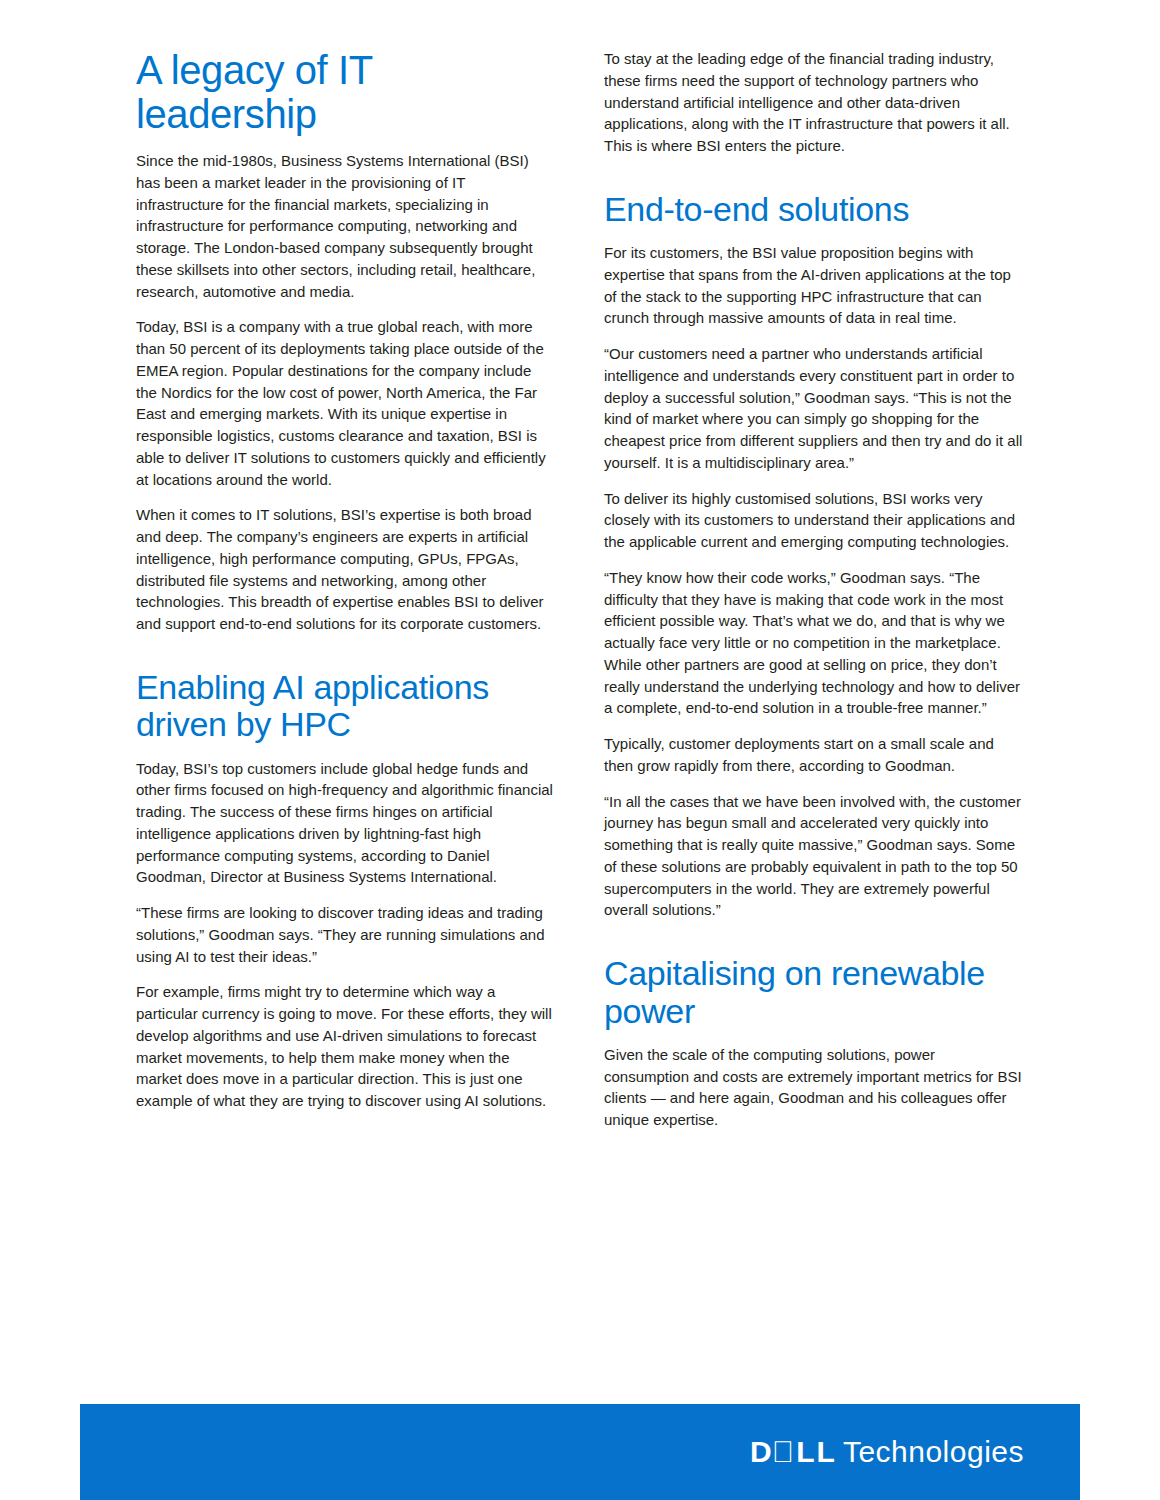A legacy of IT leadership
Since the mid-1980s, Business Systems International (BSI) has been a market leader in the provisioning of IT infrastructure for the financial markets, specializing in infrastructure for performance computing, networking and storage. The London-based company subsequently brought these skillsets into other sectors, including retail, healthcare, research, automotive and media.
Today, BSI is a company with a true global reach, with more than 50 percent of its deployments taking place outside of the EMEA region. Popular destinations for the company include the Nordics for the low cost of power, North America, the Far East and emerging markets. With its unique expertise in responsible logistics, customs clearance and taxation, BSI is able to deliver IT solutions to customers quickly and efficiently at locations around the world.
When it comes to IT solutions, BSI’s expertise is both broad and deep. The company’s engineers are experts in artificial intelligence, high performance computing, GPUs, FPGAs, distributed file systems and networking, among other technologies. This breadth of expertise enables BSI to deliver and support end-to-end solutions for its corporate customers.
Enabling AI applications driven by HPC
Today, BSI’s top customers include global hedge funds and other firms focused on high-frequency and algorithmic financial trading. The success of these firms hinges on artificial intelligence applications driven by lightning-fast high performance computing systems, according to Daniel Goodman, Director at Business Systems International.
“These firms are looking to discover trading ideas and trading solutions,” Goodman says. “They are running simulations and using AI to test their ideas.”
For example, firms might try to determine which way a particular currency is going to move. For these efforts, they will develop algorithms and use AI-driven simulations to forecast market movements, to help them make money when the market does move in a particular direction. This is just one example of what they are trying to discover using AI solutions.
To stay at the leading edge of the financial trading industry, these firms need the support of technology partners who understand artificial intelligence and other data-driven applications, along with the IT infrastructure that powers it all. This is where BSI enters the picture.
End-to-end solutions
For its customers, the BSI value proposition begins with expertise that spans from the AI-driven applications at the top of the stack to the supporting HPC infrastructure that can crunch through massive amounts of data in real time.
“Our customers need a partner who understands artificial intelligence and understands every constituent part in order to deploy a successful solution,” Goodman says. “This is not the kind of market where you can simply go shopping for the cheapest price from different suppliers and then try and do it all yourself. It is a multidisciplinary area.”
To deliver its highly customised solutions, BSI works very closely with its customers to understand their applications and the applicable current and emerging computing technologies.
“They know how their code works,” Goodman says. “The difficulty that they have is making that code work in the most efficient possible way. That’s what we do, and that is why we actually face very little or no competition in the marketplace. While other partners are good at selling on price, they don’t really understand the underlying technology and how to deliver a complete, end-to-end solution in a trouble-free manner.”
Typically, customer deployments start on a small scale and then grow rapidly from there, according to Goodman.
“In all the cases that we have been involved with, the customer journey has begun small and accelerated very quickly into something that is really quite massive,” Goodman says. Some of these solutions are probably equivalent in path to the top 50 supercomputers in the world. They are extremely powerful overall solutions.”
Capitalising on renewable power
Given the scale of the computing solutions, power consumption and costs are extremely important metrics for BSI clients — and here again, Goodman and his colleagues offer unique expertise.
D⃠LL Technologies